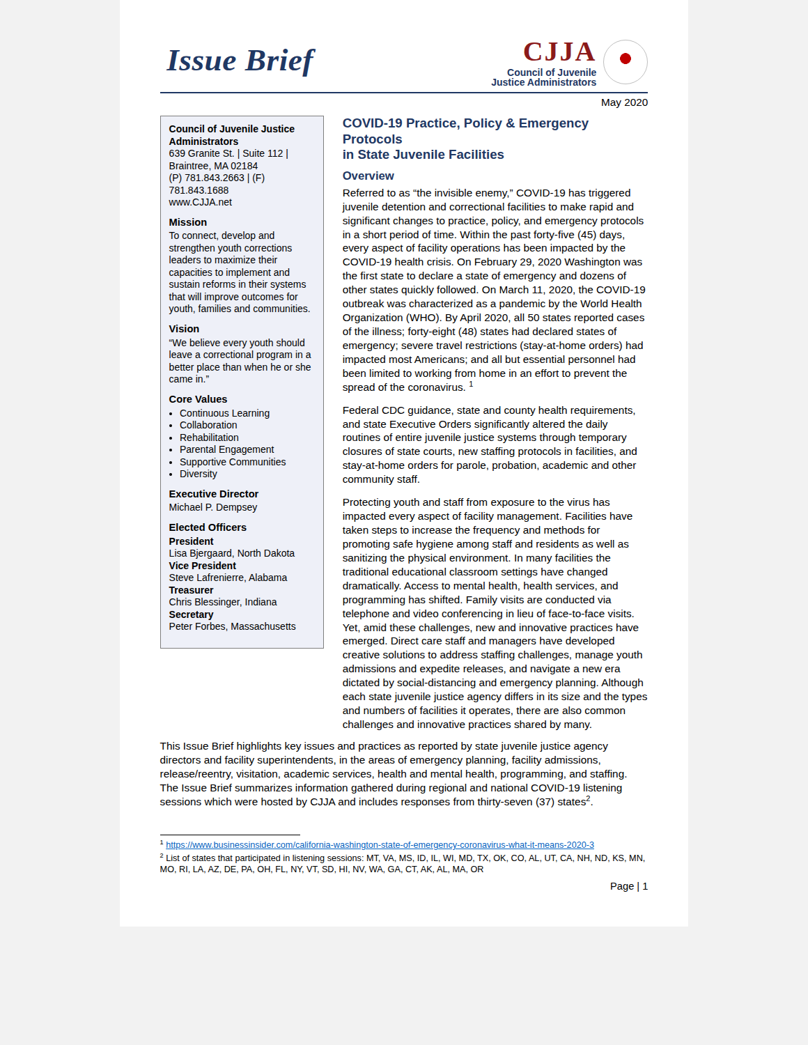Issue Brief
CJJA Council of Juvenile
Justice Administrators
May 2020
Council of Juvenile Justice
Administrators
639 Granite St. | Suite 112 | Braintree, MA 02184
(P) 781.843.2663 | (F) 781.843.1688
www.CJJA.net
Mission
To connect, develop and strengthen youth corrections leaders to maximize their capacities to implement and sustain reforms in their systems that will improve outcomes for youth, families and communities.
Vision
“We believe every youth should leave a correctional program in a better place than when he or she came in.”
Core Values
Continuous Learning
Collaboration
Rehabilitation
Parental Engagement
Supportive Communities
Diversity
Executive Director
Michael P. Dempsey
Elected Officers
President
Lisa Bjergaard, North Dakota
Vice President
Steve Lafrenierre, Alabama
Treasurer
Chris Blessinger, Indiana
Secretary
Peter Forbes, Massachusetts
COVID-19 Practice, Policy & Emergency Protocols
in State Juvenile Facilities
Overview
Referred to as “the invisible enemy,” COVID-19 has triggered juvenile detention and correctional facilities to make rapid and significant changes to practice, policy, and emergency protocols in a short period of time. Within the past forty-five (45) days, every aspect of facility operations has been impacted by the COVID-19 health crisis. On February 29, 2020 Washington was the first state to declare a state of emergency and dozens of other states quickly followed. On March 11, 2020, the COVID-19 outbreak was characterized as a pandemic by the World Health Organization (WHO). By April 2020, all 50 states reported cases of the illness; forty-eight (48) states had declared states of emergency; severe travel restrictions (stay-at-home orders) had impacted most Americans; and all but essential personnel had been limited to working from home in an effort to prevent the spread of the coronavirus. 1
Federal CDC guidance, state and county health requirements, and state Executive Orders significantly altered the daily routines of entire juvenile justice systems through temporary closures of state courts, new staffing protocols in facilities, and stay-at-home orders for parole, probation, academic and other community staff.
Protecting youth and staff from exposure to the virus has impacted every aspect of facility management. Facilities have taken steps to increase the frequency and methods for promoting safe hygiene among staff and residents as well as sanitizing the physical environment. In many facilities the traditional educational classroom settings have changed dramatically. Access to mental health, health services, and programming has shifted. Family visits are conducted via telephone and video conferencing in lieu of face-to-face visits. Yet, amid these challenges, new and innovative practices have emerged. Direct care staff and managers have developed creative solutions to address staffing challenges, manage youth admissions and expedite releases, and navigate a new era dictated by social-distancing and emergency planning. Although each state juvenile justice agency differs in its size and the types and numbers of facilities it operates, there are also common challenges and innovative practices shared by many.
This Issue Brief highlights key issues and practices as reported by state juvenile justice agency directors and facility superintendents, in the areas of emergency planning, facility admissions, release/reentry, visitation, academic services, health and mental health, programming, and staffing. The Issue Brief summarizes information gathered during regional and national COVID-19 listening sessions which were hosted by CJJA and includes responses from thirty-seven (37) states2.
1 https://www.businessinsider.com/california-washington-state-of-emergency-coronavirus-what-it-means-2020-3
2 List of states that participated in listening sessions: MT, VA, MS, ID, IL, WI, MD, TX, OK, CO, AL, UT, CA, NH, ND, KS, MN, MO, RI, LA, AZ, DE, PA, OH, FL, NY, VT, SD, HI, NV, WA, GA, CT, AK, AL, MA, OR
Page | 1